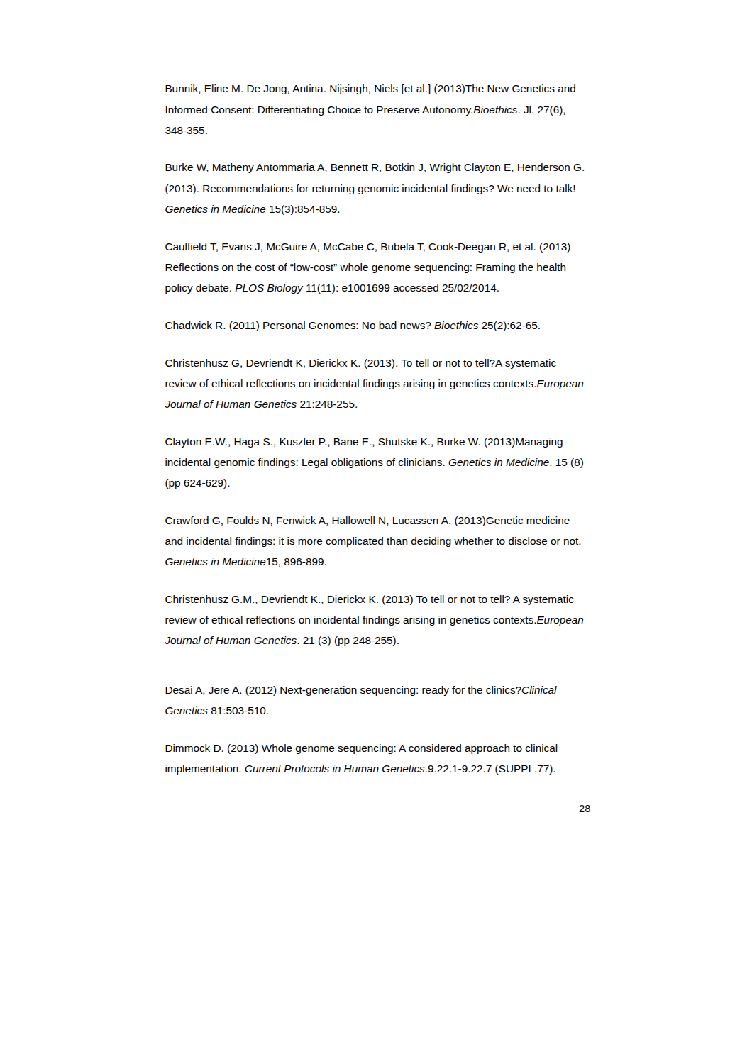Bunnik, Eline M. De Jong, Antina. Nijsingh, Niels [et al.] (2013)The New Genetics and Informed Consent: Differentiating Choice to Preserve Autonomy.Bioethics. Jl. 27(6), 348-355.
Burke W, Matheny Antommaria A, Bennett R, Botkin J, Wright Clayton E, Henderson G. (2013). Recommendations for returning genomic incidental findings? We need to talk! Genetics in Medicine 15(3):854-859.
Caulfield T, Evans J, McGuire A, McCabe C, Bubela T, Cook-Deegan R, et al. (2013) Reflections on the cost of “low-cost” whole genome sequencing: Framing the health policy debate. PLOS Biology 11(11): e1001699 accessed 25/02/2014.
Chadwick R. (2011) Personal Genomes: No bad news? Bioethics 25(2):62-65.
Christenhusz G, Devriendt K, Dierickx K. (2013). To tell or not to tell?A systematic review of ethical reflections on incidental findings arising in genetics contexts.European Journal of Human Genetics 21:248-255.
Clayton E.W., Haga S., Kuszler P., Bane E., Shutske K., Burke W. (2013)Managing incidental genomic findings: Legal obligations of clinicians. Genetics in Medicine. 15 (8) (pp 624-629).
Crawford G, Foulds N, Fenwick A, Hallowell N, Lucassen A. (2013)Genetic medicine and incidental findings: it is more complicated than deciding whether to disclose or not. Genetics in Medicine15, 896-899.
Christenhusz G.M., Devriendt K., Dierickx K. (2013) To tell or not to tell? A systematic review of ethical reflections on incidental findings arising in genetics contexts.European Journal of Human Genetics. 21 (3) (pp 248-255).
Desai A, Jere A. (2012) Next-generation sequencing: ready for the clinics?Clinical Genetics 81:503-510.
Dimmock D. (2013) Whole genome sequencing: A considered approach to clinical implementation. Current Protocols in Human Genetics.9.22.1-9.22.7 (SUPPL.77).
28